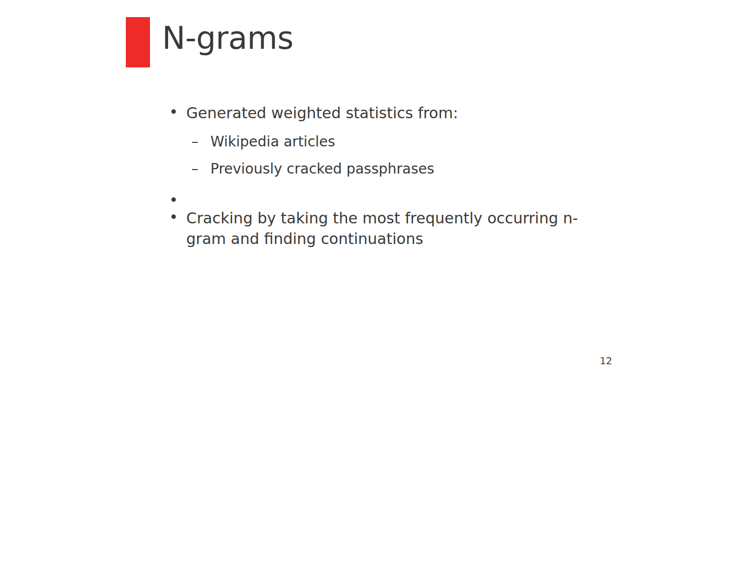N-grams
Generated weighted statistics from:
Wikipedia articles
Previously cracked passphrases
Cracking by taking the most frequently occurring n-gram and finding continuations
12